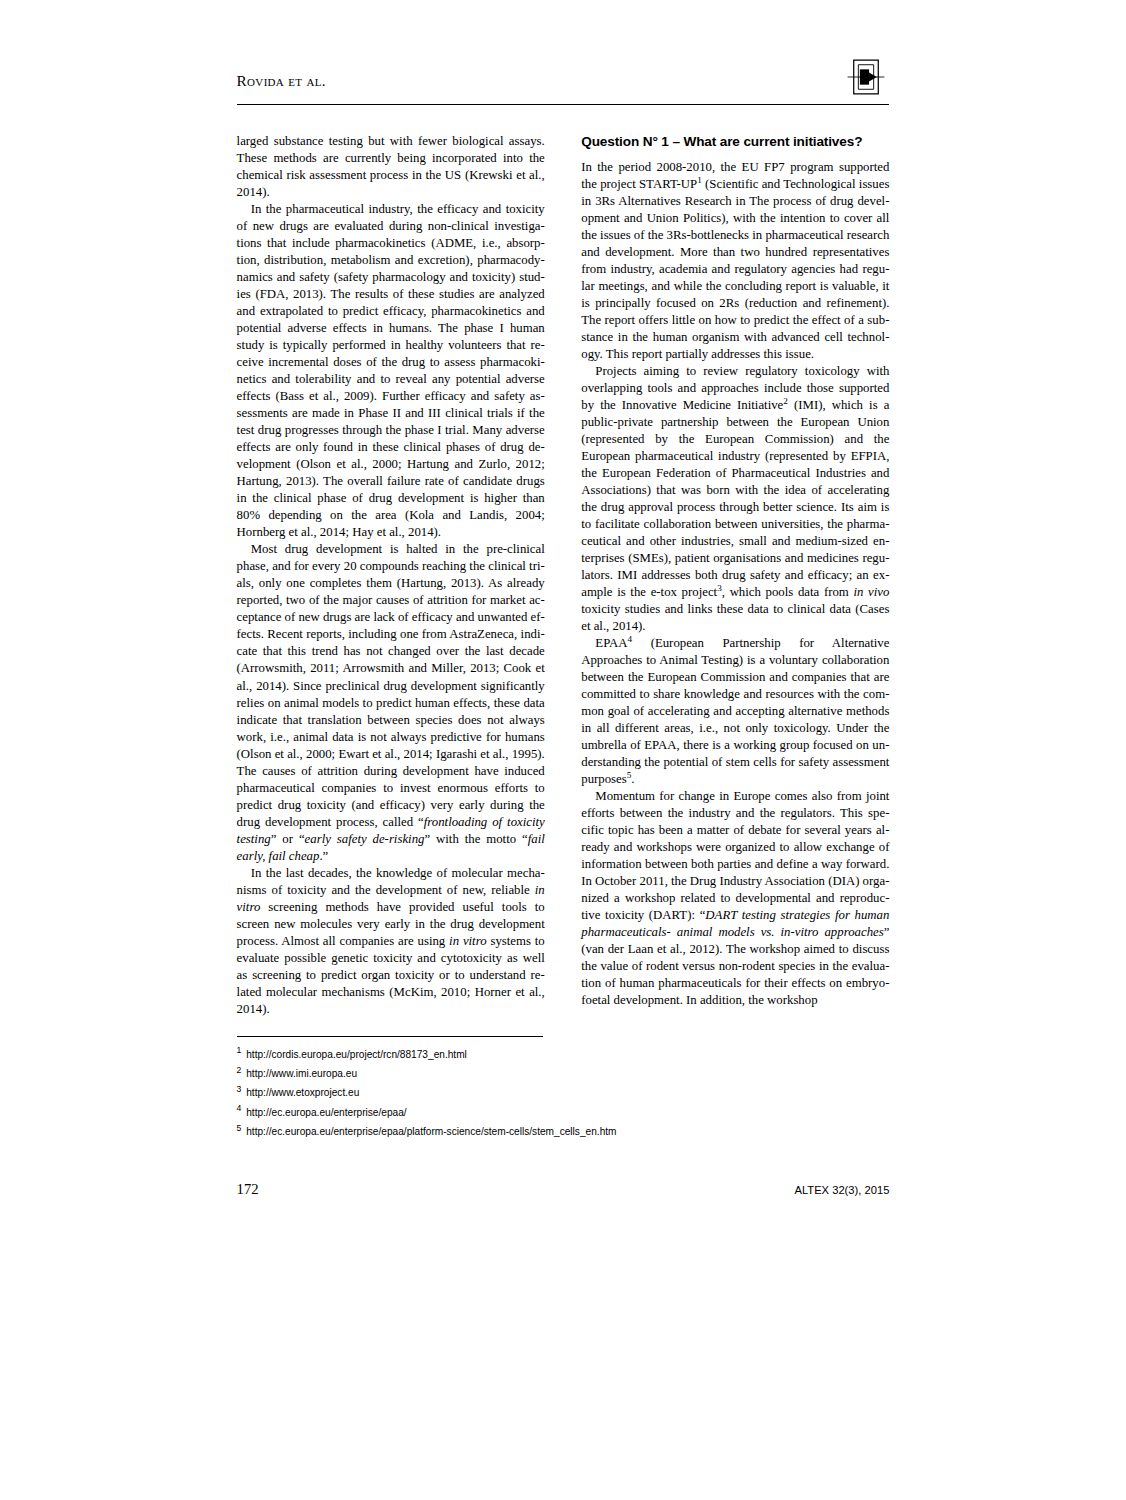Rovida et al.
larged substance testing but with fewer biological assays. These methods are currently being incorporated into the chemical risk assessment process in the US (Krewski et al., 2014).
In the pharmaceutical industry, the efficacy and toxicity of new drugs are evaluated during non-clinical investigations that include pharmacokinetics (ADME, i.e., absorption, distribution, metabolism and excretion), pharmacodynamics and safety (safety pharmacology and toxicity) studies (FDA, 2013). The results of these studies are analyzed and extrapolated to predict efficacy, pharmacokinetics and potential adverse effects in humans. The phase I human study is typically performed in healthy volunteers that receive incremental doses of the drug to assess pharmacokinetics and tolerability and to reveal any potential adverse effects (Bass et al., 2009). Further efficacy and safety assessments are made in Phase II and III clinical trials if the test drug progresses through the phase I trial. Many adverse effects are only found in these clinical phases of drug development (Olson et al., 2000; Hartung and Zurlo, 2012; Hartung, 2013). The overall failure rate of candidate drugs in the clinical phase of drug development is higher than 80% depending on the area (Kola and Landis, 2004; Hornberg et al., 2014; Hay et al., 2014).
Most drug development is halted in the pre-clinical phase, and for every 20 compounds reaching the clinical trials, only one completes them (Hartung, 2013). As already reported, two of the major causes of attrition for market acceptance of new drugs are lack of efficacy and unwanted effects. Recent reports, including one from AstraZeneca, indicate that this trend has not changed over the last decade (Arrowsmith, 2011; Arrowsmith and Miller, 2013; Cook et al., 2014). Since preclinical drug development significantly relies on animal models to predict human effects, these data indicate that translation between species does not always work, i.e., animal data is not always predictive for humans (Olson et al., 2000; Ewart et al., 2014; Igarashi et al., 1995). The causes of attrition during development have induced pharmaceutical companies to invest enormous efforts to predict drug toxicity (and efficacy) very early during the drug development process, called “frontloading of toxicity testing” or “early safety de-risking” with the motto “fail early, fail cheap.”
In the last decades, the knowledge of molecular mechanisms of toxicity and the development of new, reliable in vitro screening methods have provided useful tools to screen new molecules very early in the drug development process. Almost all companies are using in vitro systems to evaluate possible genetic toxicity and cytotoxicity as well as screening to predict organ toxicity or to understand related molecular mechanisms (McKim, 2010; Horner et al., 2014).
Question N° 1 – What are current initiatives?
In the period 2008-2010, the EU FP7 program supported the project START-UP1 (Scientific and Technological issues in 3Rs Alternatives Research in The process of drug development and Union Politics), with the intention to cover all the issues of the 3Rs-bottlenecks in pharmaceutical research and development. More than two hundred representatives from industry, academia and regulatory agencies had regular meetings, and while the concluding report is valuable, it is principally focused on 2Rs (reduction and refinement). The report offers little on how to predict the effect of a substance in the human organism with advanced cell technology. This report partially addresses this issue.
Projects aiming to review regulatory toxicology with overlapping tools and approaches include those supported by the Innovative Medicine Initiative2 (IMI), which is a public-private partnership between the European Union (represented by the European Commission) and the European pharmaceutical industry (represented by EFPIA, the European Federation of Pharmaceutical Industries and Associations) that was born with the idea of accelerating the drug approval process through better science. Its aim is to facilitate collaboration between universities, the pharmaceutical and other industries, small and medium-sized enterprises (SMEs), patient organisations and medicines regulators. IMI addresses both drug safety and efficacy; an example is the e-tox project3, which pools data from in vivo toxicity studies and links these data to clinical data (Cases et al., 2014).
EPAA4 (European Partnership for Alternative Approaches to Animal Testing) is a voluntary collaboration between the European Commission and companies that are committed to share knowledge and resources with the common goal of accelerating and accepting alternative methods in all different areas, i.e., not only toxicology. Under the umbrella of EPAA, there is a working group focused on understanding the potential of stem cells for safety assessment purposes5.
Momentum for change in Europe comes also from joint efforts between the industry and the regulators. This specific topic has been a matter of debate for several years already and workshops were organized to allow exchange of information between both parties and define a way forward. In October 2011, the Drug Industry Association (DIA) organized a workshop related to developmental and reproductive toxicity (DART): “DART testing strategies for human pharmaceuticals- animal models vs. in-vitro approaches” (van der Laan et al., 2012). The workshop aimed to discuss the value of rodent versus non-rodent species in the evaluation of human pharmaceuticals for their effects on embryo-foetal development. In addition, the workshop
1 http://cordis.europa.eu/project/rcn/88173_en.html
2 http://www.imi.europa.eu
3 http://www.etoxproject.eu
4 http://ec.europa.eu/enterprise/epaa/
5 http://ec.europa.eu/enterprise/epaa/platform-science/stem-cells/stem_cells_en.htm
172
ALTEX 32(3), 2015